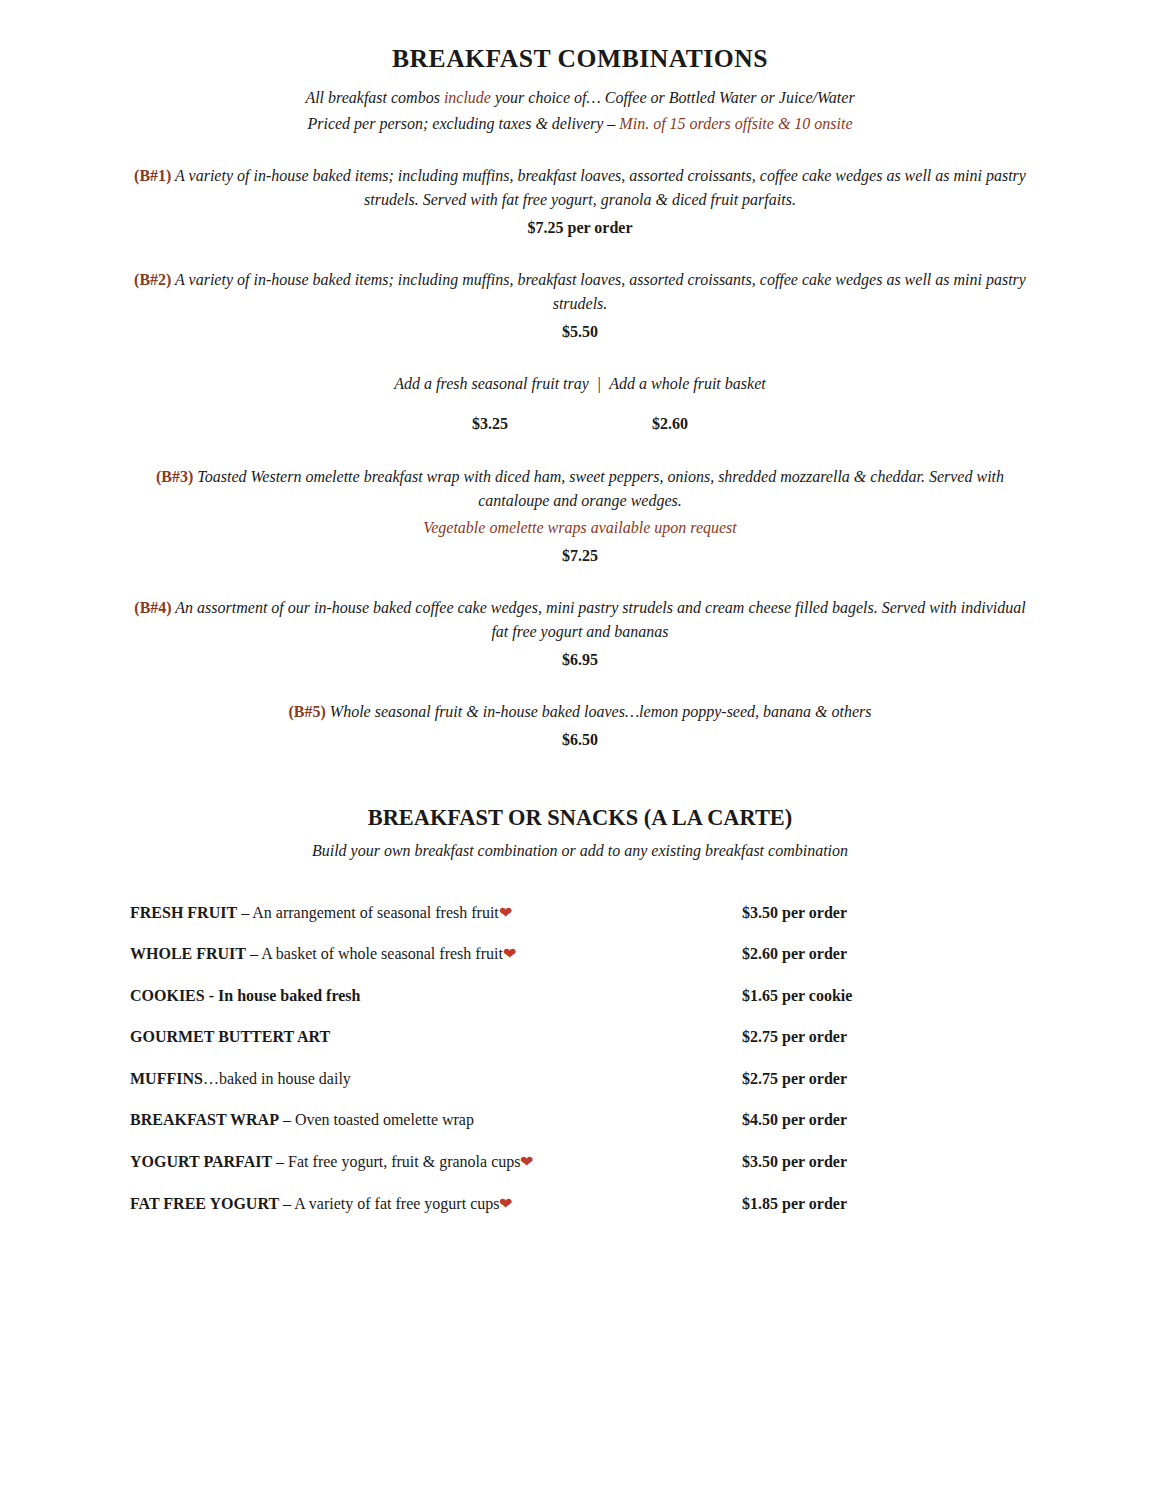BREAKFAST COMBINATIONS
All breakfast combos include your choice of… Coffee or Bottled Water or Juice/Water
Priced per person; excluding taxes & delivery – Min. of 15 orders offsite & 10 onsite
(B#1) A variety of in-house baked items; including muffins, breakfast loaves, assorted croissants, coffee cake wedges as well as mini pastry strudels. Served with fat free yogurt, granola & diced fruit parfaits.
$7.25 per order
(B#2) A variety of in-house baked items; including muffins, breakfast loaves, assorted croissants, coffee cake wedges as well as mini pastry strudels.
$5.50
Add a fresh seasonal fruit tray | Add a whole fruit basket
$3.25$2.60
(B#3) Toasted Western omelette breakfast wrap with diced ham, sweet peppers, onions, shredded mozzarella & cheddar. Served with cantaloupe and orange wedges.
Vegetable omelette wraps available upon request
$7.25
(B#4) An assortment of our in-house baked coffee cake wedges, mini pastry strudels and cream cheese filled bagels. Served with individual fat free yogurt and bananas
$6.95
(B#5) Whole seasonal fruit & in-house baked loaves…lemon poppy-seed, banana & others
$6.50
BREAKFAST OR SNACKS (A LA CARTE)
Build your own breakfast combination or add to any existing breakfast combination
| FRESH FRUIT – An arrangement of seasonal fresh fruit ❤ | $3.50 per order |
| WHOLE FRUIT – A basket of whole seasonal fresh fruit ❤ | $2.60 per order |
| COOKIES - In house baked fresh | $1.65 per cookie |
| GOURMET BUTTERT ART | $2.75 per order |
| MUFFINS …baked in house daily | $2.75 per order |
| BREAKFAST WRAP – Oven toasted omelette wrap | $4.50 per order |
| YOGURT PARFAIT – Fat free yogurt, fruit & granola cups ❤ | $3.50 per order |
| FAT FREE YOGURT – A variety of fat free yogurt cups ❤ | $1.85 per order |